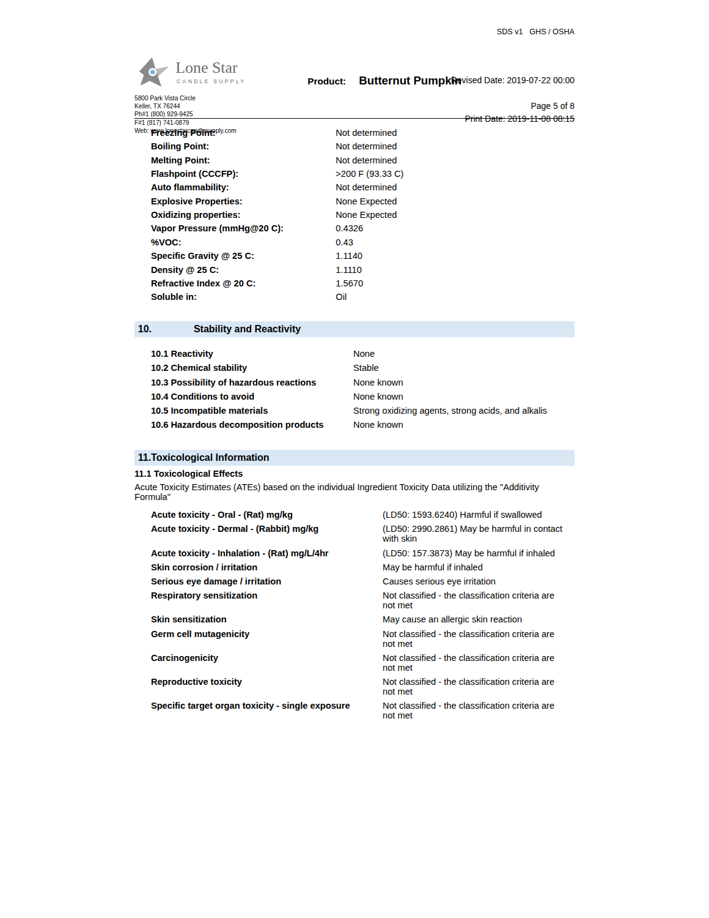SDS v1 GHS / OSHA
Lone Star CANDLE SUPPLY
5800 Park Vista Circle
Keller, TX 76244
Ph#1 (800) 929-9425
F#1 (817) 741-0879
Web: www.lonestarcandlesupply.com
Product: Butternut Pumpkin
Revised Date: 2019-07-22 00:00
Page 5 of 8
Print Date: 2019-11-08 08:15
| Freezing Point: | Not determined |
| Boiling Point: | Not determined |
| Melting Point: | Not determined |
| Flashpoint (CCCFP): | >200 F (93.33 C) |
| Auto flammability: | Not determined |
| Explosive Properties: | None Expected |
| Oxidizing properties: | None Expected |
| Vapor Pressure (mmHg@20 C): | 0.4326 |
| %VOC: | 0.43 |
| Specific Gravity @ 25 C: | 1.1140 |
| Density @ 25 C: | 1.1110 |
| Refractive Index @ 20 C: | 1.5670 |
| Soluble in: | Oil |
10. Stability and Reactivity
| 10.1 Reactivity | None |
| 10.2 Chemical stability | Stable |
| 10.3 Possibility of hazardous reactions | None known |
| 10.4 Conditions to avoid | None known |
| 10.5 Incompatible materials | Strong oxidizing agents, strong acids, and alkalis |
| 10.6 Hazardous decomposition products | None known |
11. Toxicological Information
11.1 Toxicological Effects
Acute Toxicity Estimates (ATEs) based on the individual Ingredient Toxicity Data utilizing the "Additivity Formula"
| Acute toxicity - Oral - (Rat) mg/kg | (LD50: 1593.6240) Harmful if swallowed |
| Acute toxicity - Dermal - (Rabbit) mg/kg | (LD50: 2990.2861) May be harmful in contact with skin |
| Acute toxicity - Inhalation - (Rat) mg/L/4hr | (LD50: 157.3873) May be harmful if inhaled |
| Skin corrosion / irritation | May be harmful if inhaled |
| Serious eye damage / irritation | Causes serious eye irritation |
| Respiratory sensitization | Not classified - the classification criteria are not met |
| Skin sensitization | May cause an allergic skin reaction |
| Germ cell mutagenicity | Not classified - the classification criteria are not met |
| Carcinogenicity | Not classified - the classification criteria are not met |
| Reproductive toxicity | Not classified - the classification criteria are not met |
| Specific target organ toxicity - single exposure | Not classified - the classification criteria are not met |